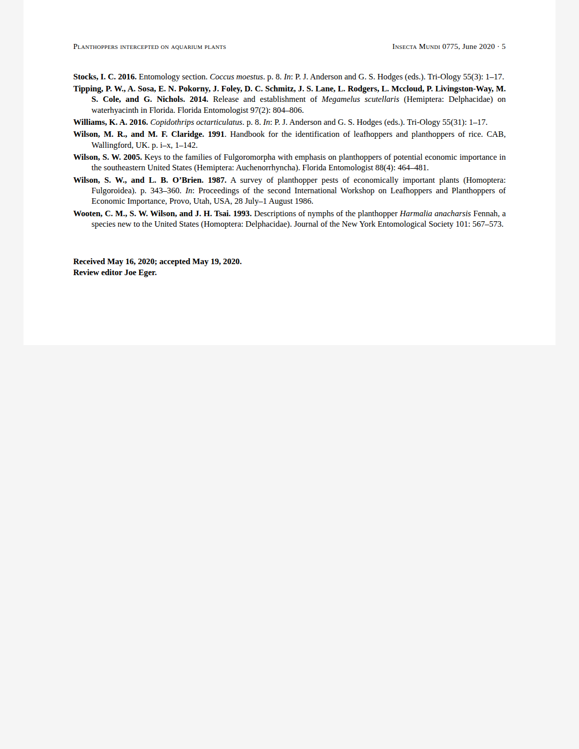Planthoppers intercepted on aquarium plants
Insecta Mundi 0775, June 2020 · 5
Stocks, I. C. 2016. Entomology section. Coccus moestus. p. 8. In: P. J. Anderson and G. S. Hodges (eds.). Tri-Ology 55(3): 1–17.
Tipping, P. W., A. Sosa, E. N. Pokorny, J. Foley, D. C. Schmitz, J. S. Lane, L. Rodgers, L. Mccloud, P. Livingston-Way, M. S. Cole, and G. Nichols. 2014. Release and establishment of Megamelus scutellaris (Hemiptera: Delphacidae) on waterhyacinth in Florida. Florida Entomologist 97(2): 804–806.
Williams, K. A. 2016. Copidothrips octarticulatus. p. 8. In: P. J. Anderson and G. S. Hodges (eds.). Tri-Ology 55(31): 1–17.
Wilson, M. R., and M. F. Claridge. 1991. Handbook for the identification of leafhoppers and planthoppers of rice. CAB, Wallingford, UK. p. i–x, 1–142.
Wilson, S. W. 2005. Keys to the families of Fulgoromorpha with emphasis on planthoppers of potential economic importance in the southeastern United States (Hemiptera: Auchenorrhyncha). Florida Entomologist 88(4): 464–481.
Wilson, S. W., and L. B. O’Brien. 1987. A survey of planthopper pests of economically important plants (Homoptera: Fulgoroidea). p. 343–360. In: Proceedings of the second International Workshop on Leafhoppers and Planthoppers of Economic Importance, Provo, Utah, USA, 28 July–1 August 1986.
Wooten, C. M., S. W. Wilson, and J. H. Tsai. 1993. Descriptions of nymphs of the planthopper Harmalia anacharsis Fennah, a species new to the United States (Homoptera: Delphacidae). Journal of the New York Entomological Society 101: 567–573.
Received May 16, 2020; accepted May 19, 2020.
Review editor Joe Eger.